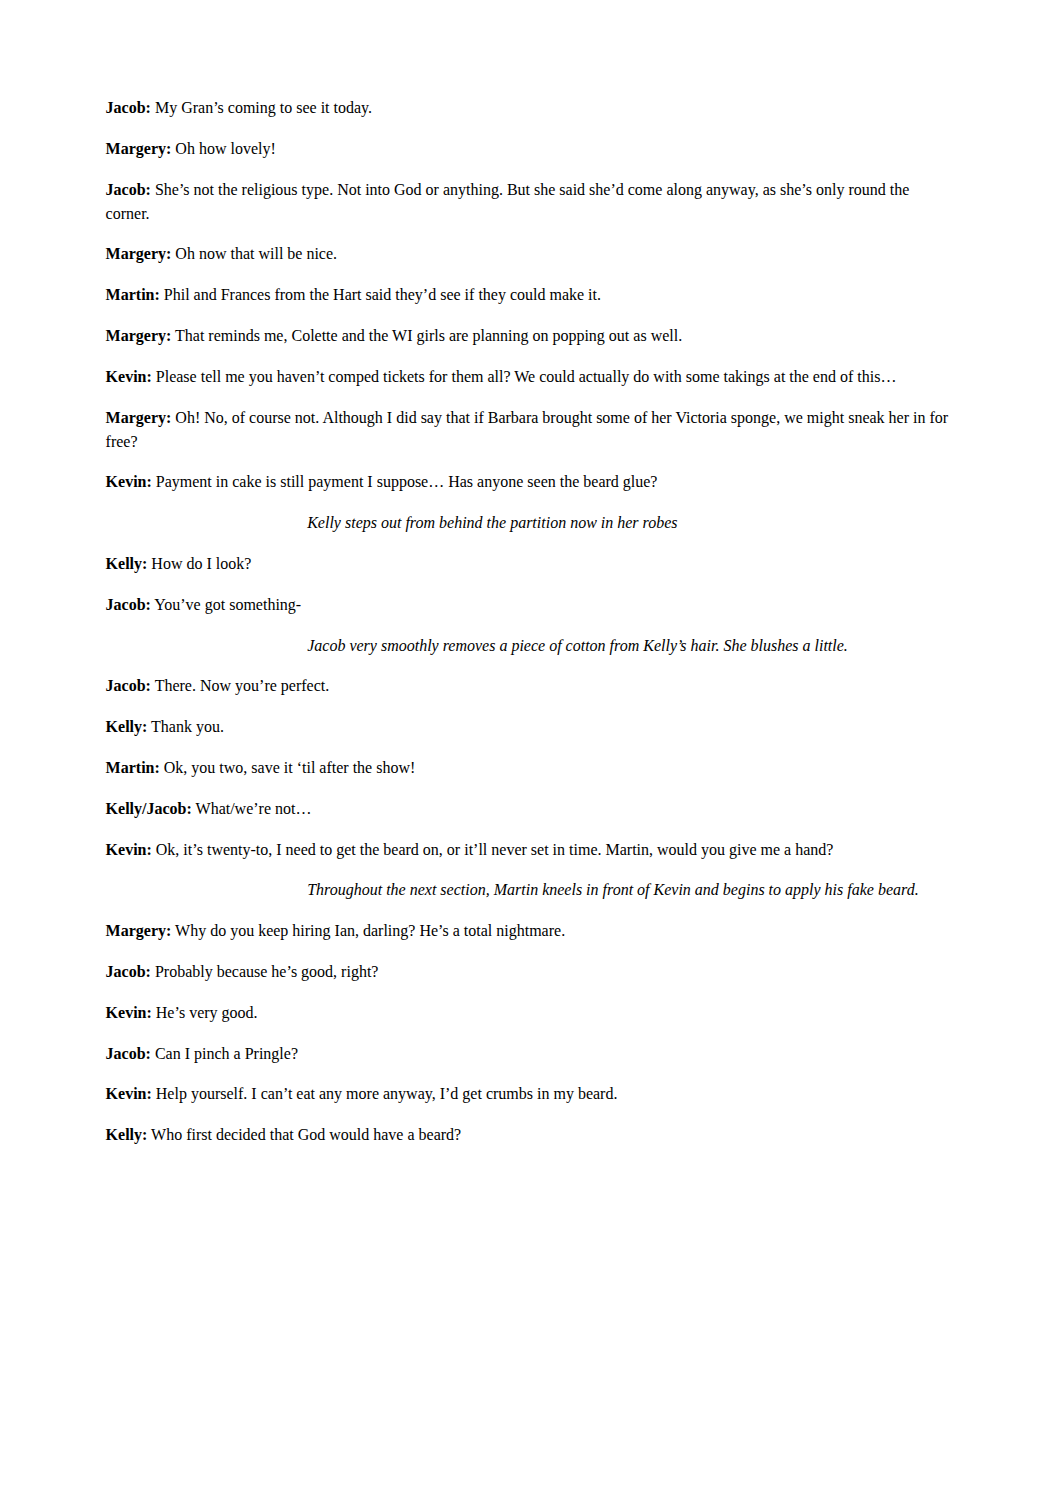Jacob: My Gran’s coming to see it today.
Margery: Oh how lovely!
Jacob: She’s not the religious type. Not into God or anything. But she said she’d come along anyway, as she’s only round the corner.
Margery: Oh now that will be nice.
Martin: Phil and Frances from the Hart said they’d see if they could make it.
Margery: That reminds me, Colette and the WI girls are planning on popping out as well.
Kevin: Please tell me you haven’t comped tickets for them all? We could actually do with some takings at the end of this…
Margery: Oh! No, of course not. Although I did say that if Barbara brought some of her Victoria sponge, we might sneak her in for free?
Kevin: Payment in cake is still payment I suppose… Has anyone seen the beard glue?
Kelly steps out from behind the partition now in her robes
Kelly: How do I look?
Jacob: You’ve got something-
Jacob very smoothly removes a piece of cotton from Kelly’s hair. She blushes a little.
Jacob: There. Now you’re perfect.
Kelly: Thank you.
Martin: Ok, you two, save it ‘til after the show!
Kelly/Jacob: What/we’re not…
Kevin: Ok, it’s twenty-to, I need to get the beard on, or it’ll never set in time. Martin, would you give me a hand?
Throughout the next section, Martin kneels in front of Kevin and begins to apply his fake beard.
Margery: Why do you keep hiring Ian, darling? He’s a total nightmare.
Jacob: Probably because he’s good, right?
Kevin: He’s very good.
Jacob: Can I pinch a Pringle?
Kevin: Help yourself. I can’t eat any more anyway, I’d get crumbs in my beard.
Kelly: Who first decided that God would have a beard?